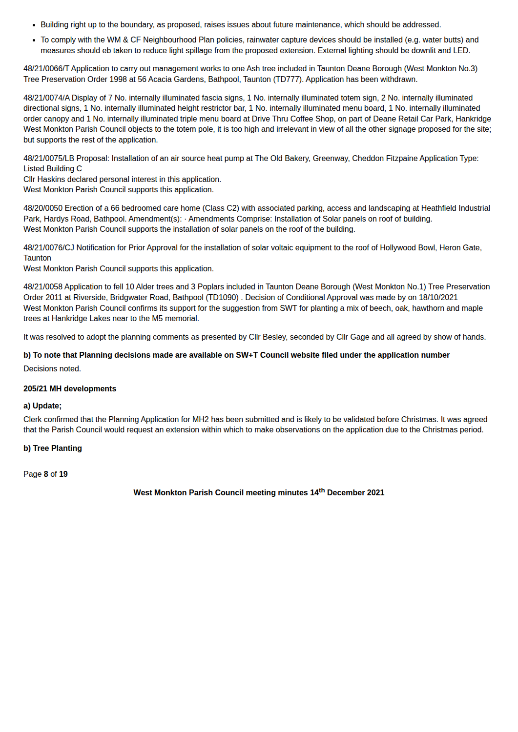Building right up to the boundary, as proposed, raises issues about future maintenance, which should be addressed.
To comply with the WM & CF Neighbourhood Plan policies, rainwater capture devices should be installed (e.g. water butts) and measures should eb taken to reduce light spillage from the proposed extension. External lighting should be downlit and LED.
48/21/0066/T Application to carry out management works to one Ash tree included in Taunton Deane Borough (West Monkton No.3) Tree Preservation Order 1998 at 56 Acacia Gardens, Bathpool, Taunton (TD777). Application has been withdrawn.
48/21/0074/A Display of 7 No. internally illuminated fascia signs, 1 No. internally illuminated totem sign, 2 No. internally illuminated directional signs, 1 No. internally illuminated height restrictor bar, 1 No. internally illuminated menu board, 1 No. internally illuminated order canopy and 1 No. internally illuminated triple menu board at Drive Thru Coffee Shop, on part of Deane Retail Car Park, Hankridge
West Monkton Parish Council objects to the totem pole, it is too high and irrelevant in view of all the other signage proposed for the site; but supports the rest of the application.
48/21/0075/LB Proposal: Installation of an air source heat pump at The Old Bakery, Greenway, Cheddon Fitzpaine Application Type: Listed Building C
Cllr Haskins declared personal interest in this application.
West Monkton Parish Council supports this application.
48/20/0050 Erection of a 66 bedroomed care home (Class C2) with associated parking, access and landscaping at Heathfield Industrial Park, Hardys Road, Bathpool. Amendment(s): · Amendments Comprise: Installation of Solar panels on roof of building.
West Monkton Parish Council supports the installation of solar panels on the roof of the building.
48/21/0076/CJ Notification for Prior Approval for the installation of solar voltaic equipment to the roof of Hollywood Bowl, Heron Gate, Taunton
West Monkton Parish Council supports this application.
48/21/0058 Application to fell 10 Alder trees and 3 Poplars included in Taunton Deane Borough (West Monkton No.1) Tree Preservation Order 2011 at Riverside, Bridgwater Road, Bathpool (TD1090) . Decision of Conditional Approval was made by on 18/10/2021
West Monkton Parish Council confirms its support for the suggestion from SWT for planting a mix of beech, oak, hawthorn and maple trees at Hankridge Lakes near to the M5 memorial.
It was resolved to adopt the planning comments as presented by Cllr Besley, seconded by Cllr Gage and all agreed by show of hands.
b) To note that Planning decisions made are available on SW+T Council website filed under the application number
Decisions noted.
205/21 MH developments
a) Update;
Clerk confirmed that the Planning Application for MH2 has been submitted and is likely to be validated before Christmas. It was agreed that the Parish Council would request an extension within which to make observations on the application due to the Christmas period.
b) Tree Planting
Page 8 of 19
West Monkton Parish Council meeting minutes 14th December 2021